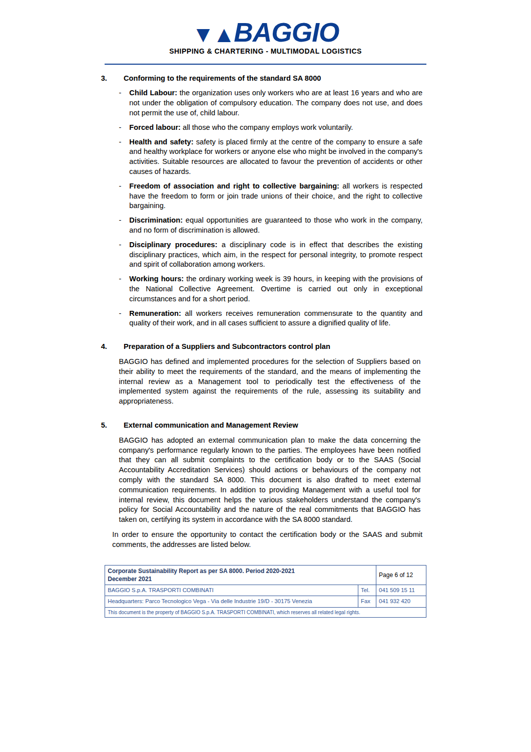▼▲BAGGIO
SHIPPING & CHARTERING - MULTIMODAL LOGISTICS
3. Conforming to the requirements of the standard SA 8000
Child Labour: the organization uses only workers who are at least 16 years and who are not under the obligation of compulsory education. The company does not use, and does not permit the use of, child labour.
Forced labour: all those who the company employs work voluntarily.
Health and safety: safety is placed firmly at the centre of the company to ensure a safe and healthy workplace for workers or anyone else who might be involved in the company's activities. Suitable resources are allocated to favour the prevention of accidents or other causes of hazards.
Freedom of association and right to collective bargaining: all workers is respected have the freedom to form or join trade unions of their choice, and the right to collective bargaining.
Discrimination: equal opportunities are guaranteed to those who work in the company, and no form of discrimination is allowed.
Disciplinary procedures: a disciplinary code is in effect that describes the existing disciplinary practices, which aim, in the respect for personal integrity, to promote respect and spirit of collaboration among workers.
Working hours: the ordinary working week is 39 hours, in keeping with the provisions of the National Collective Agreement. Overtime is carried out only in exceptional circumstances and for a short period.
Remuneration: all workers receives remuneration commensurate to the quantity and quality of their work, and in all cases sufficient to assure a dignified quality of life.
4. Preparation of a Suppliers and Subcontractors control plan
BAGGIO has defined and implemented procedures for the selection of Suppliers based on their ability to meet the requirements of the standard, and the means of implementing the internal review as a Management tool to periodically test the effectiveness of the implemented system against the requirements of the rule, assessing its suitability and appropriateness.
5. External communication and Management Review
BAGGIO has adopted an external communication plan to make the data concerning the company's performance regularly known to the parties. The employees have been notified that they can all submit complaints to the certification body or to the SAAS (Social Accountability Accreditation Services) should actions or behaviours of the company not comply with the standard SA 8000. This document is also drafted to meet external communication requirements. In addition to providing Management with a useful tool for internal review, this document helps the various stakeholders understand the company's policy for Social Accountability and the nature of the real commitments that BAGGIO has taken on, certifying its system in accordance with the SA 8000 standard.
In order to ensure the opportunity to contact the certification body or the SAAS and submit comments, the addresses are listed below.
| Corporate Sustainability Report as per SA 8000. Period 2020-2021 December 2021 | Page 6 of 12 |
| BAGGIO S.p.A. TRASPORTI COMBINATI | Tel. | 041 509 15 11 |
| Headquarters: Parco Tecnologico Vega - Via delle Industrie 19/D - 30175 Venezia | Fax | 041 932 420 |
| This document is the property of BAGGIO S.p.A. TRASPORTI COMBINATI, which reserves all related legal rights. |